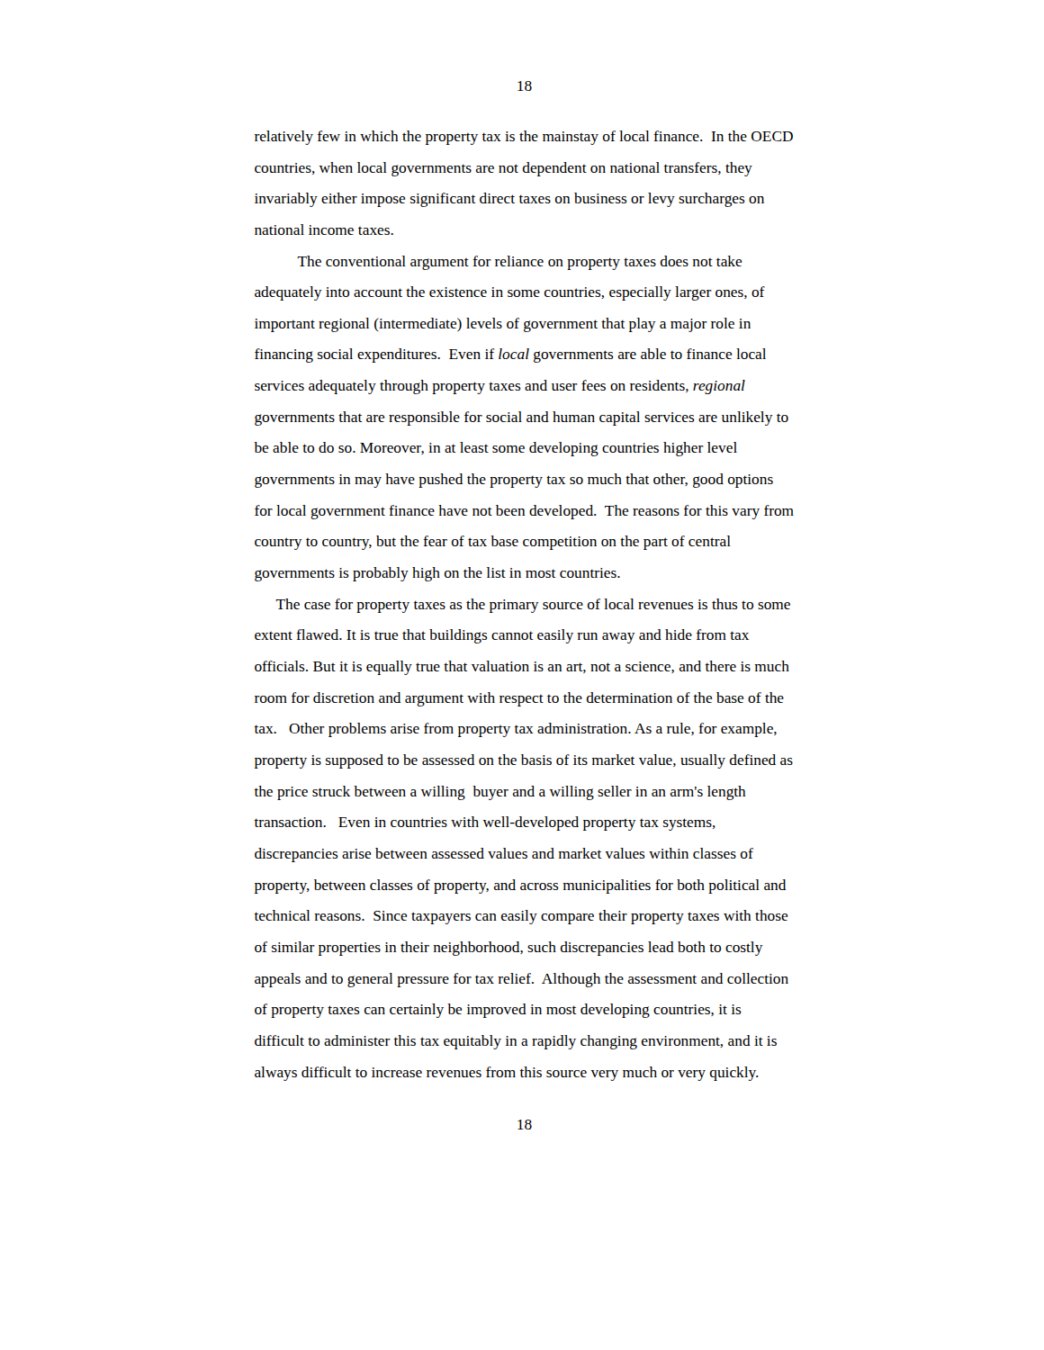18
relatively few in which the property tax is the mainstay of local finance. In the OECD countries, when local governments are not dependent on national transfers, they invariably either impose significant direct taxes on business or levy surcharges on national income taxes.
The conventional argument for reliance on property taxes does not take adequately into account the existence in some countries, especially larger ones, of important regional (intermediate) levels of government that play a major role in financing social expenditures. Even if local governments are able to finance local services adequately through property taxes and user fees on residents, regional governments that are responsible for social and human capital services are unlikely to be able to do so. Moreover, in at least some developing countries higher level governments in may have pushed the property tax so much that other, good options for local government finance have not been developed. The reasons for this vary from country to country, but the fear of tax base competition on the part of central governments is probably high on the list in most countries.
The case for property taxes as the primary source of local revenues is thus to some extent flawed. It is true that buildings cannot easily run away and hide from tax officials. But it is equally true that valuation is an art, not a science, and there is much room for discretion and argument with respect to the determination of the base of the tax. Other problems arise from property tax administration. As a rule, for example, property is supposed to be assessed on the basis of its market value, usually defined as the price struck between a willing buyer and a willing seller in an arm's length transaction. Even in countries with well-developed property tax systems, discrepancies arise between assessed values and market values within classes of property, between classes of property, and across municipalities for both political and technical reasons. Since taxpayers can easily compare their property taxes with those of similar properties in their neighborhood, such discrepancies lead both to costly appeals and to general pressure for tax relief. Although the assessment and collection of property taxes can certainly be improved in most developing countries, it is difficult to administer this tax equitably in a rapidly changing environment, and it is always difficult to increase revenues from this source very much or very quickly.
18